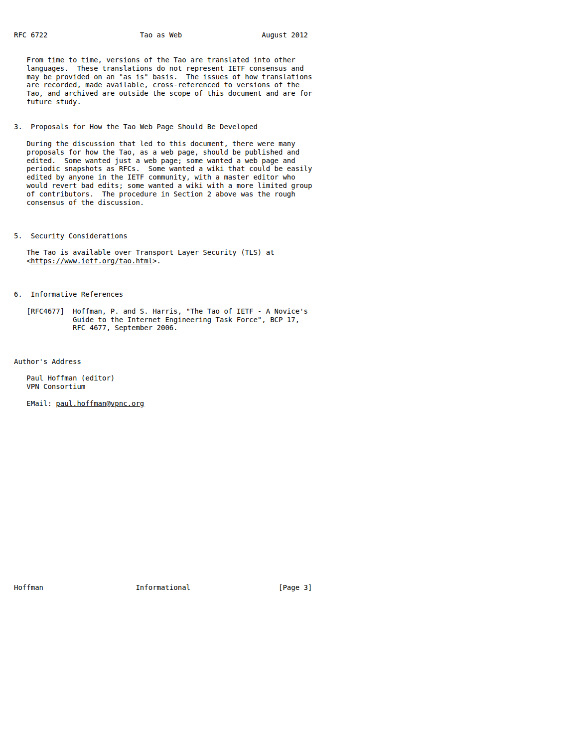RFC 6722 Tao as Web August 2012
From time to time, versions of the Tao are translated into other languages. These translations do not represent IETF consensus and may be provided on an "as is" basis. The issues of how translations are recorded, made available, cross-referenced to versions of the Tao, and archived are outside the scope of this document and are for future study.
3. Proposals for How the Tao Web Page Should Be Developed
During the discussion that led to this document, there were many proposals for how the Tao, as a web page, should be published and edited. Some wanted just a web page; some wanted a web page and periodic snapshots as RFCs. Some wanted a wiki that could be easily edited by anyone in the IETF community, with a master editor who would revert bad edits; some wanted a wiki with a more limited group of contributors. The procedure in Section 2 above was the rough consensus of the discussion.
5. Security Considerations
The Tao is available over Transport Layer Security (TLS) at <https://www.ietf.org/tao.html>.
6. Informative References
[RFC4677] Hoffman, P. and S. Harris, "The Tao of IETF - A Novice's Guide to the Internet Engineering Task Force", BCP 17, RFC 4677, September 2006.
Author's Address
Paul Hoffman (editor) VPN Consortium EMail: paul.hoffman@vpnc.org
Hoffman Informational [Page 3]